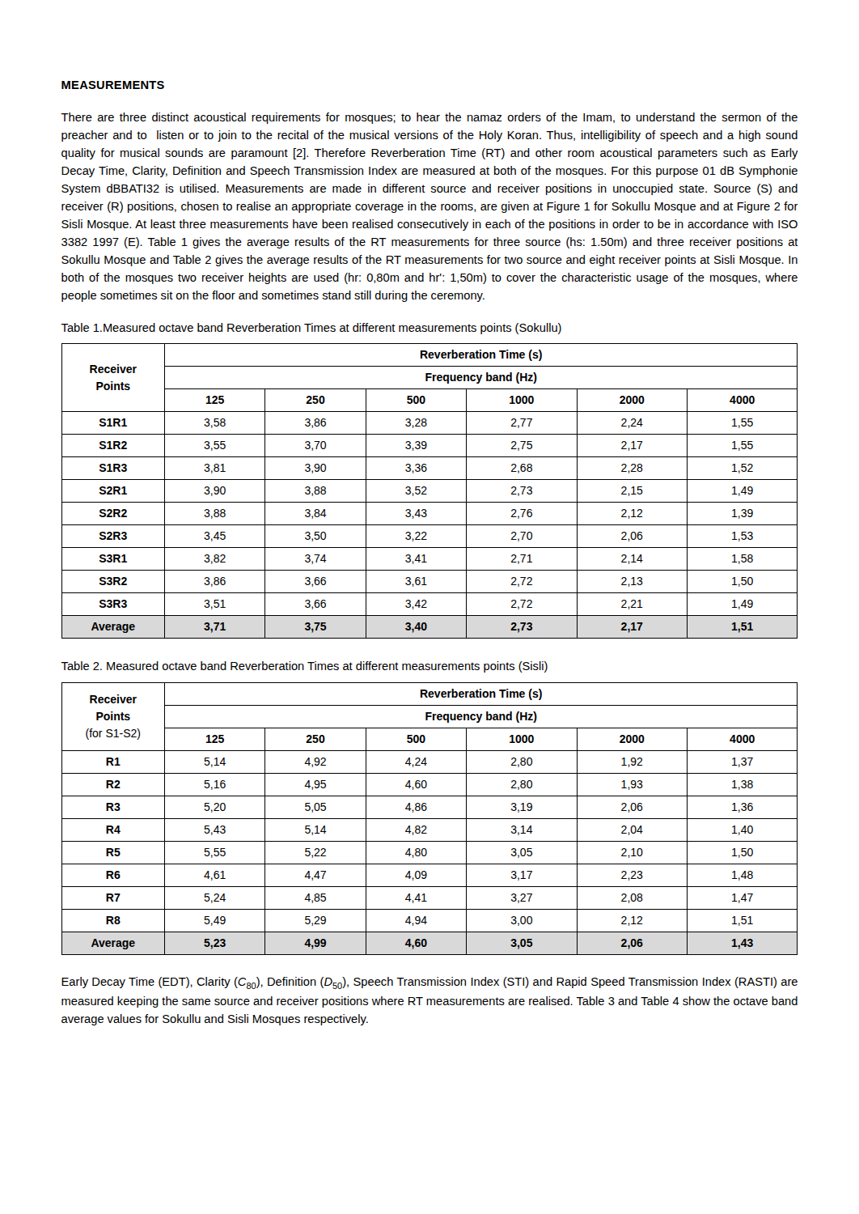MEASUREMENTS
There are three distinct acoustical requirements for mosques; to hear the namaz orders of the Imam, to understand the sermon of the preacher and to listen or to join to the recital of the musical versions of the Holy Koran. Thus, intelligibility of speech and a high sound quality for musical sounds are paramount [2]. Therefore Reverberation Time (RT) and other room acoustical parameters such as Early Decay Time, Clarity, Definition and Speech Transmission Index are measured at both of the mosques. For this purpose 01 dB Symphonie System dBBATI32 is utilised. Measurements are made in different source and receiver positions in unoccupied state. Source (S) and receiver (R) positions, chosen to realise an appropriate coverage in the rooms, are given at Figure 1 for Sokullu Mosque and at Figure 2 for Sisli Mosque. At least three measurements have been realised consecutively in each of the positions in order to be in accordance with ISO 3382 1997 (E). Table 1 gives the average results of the RT measurements for three source (hs: 1.50m) and three receiver positions at Sokullu Mosque and Table 2 gives the average results of the RT measurements for two source and eight receiver points at Sisli Mosque. In both of the mosques two receiver heights are used (hr: 0,80m and hr': 1,50m) to cover the characteristic usage of the mosques, where people sometimes sit on the floor and sometimes stand still during the ceremony.
Table 1.Measured octave band Reverberation Times at different measurements points (Sokullu)
| Receiver Points | Reverberation Time (s) |
| --- | --- |
| Frequency band (Hz) |
| 125 | 250 | 500 | 1000 | 2000 | 4000 |
| S1R1 | 3,58 | 3,86 | 3,28 | 2,77 | 2,24 | 1,55 |
| S1R2 | 3,55 | 3,70 | 3,39 | 2,75 | 2,17 | 1,55 |
| S1R3 | 3,81 | 3,90 | 3,36 | 2,68 | 2,28 | 1,52 |
| S2R1 | 3,90 | 3,88 | 3,52 | 2,73 | 2,15 | 1,49 |
| S2R2 | 3,88 | 3,84 | 3,43 | 2,76 | 2,12 | 1,39 |
| S2R3 | 3,45 | 3,50 | 3,22 | 2,70 | 2,06 | 1,53 |
| S3R1 | 3,82 | 3,74 | 3,41 | 2,71 | 2,14 | 1,58 |
| S3R2 | 3,86 | 3,66 | 3,61 | 2,72 | 2,13 | 1,50 |
| S3R3 | 3,51 | 3,66 | 3,42 | 2,72 | 2,21 | 1,49 |
| Average | 3,71 | 3,75 | 3,40 | 2,73 | 2,17 | 1,51 |
Table 2. Measured octave band Reverberation Times at different measurements points (Sisli)
| Receiver Points (for S1-S2) | Reverberation Time (s) |
| --- | --- |
| Frequency band (Hz) |
| 125 | 250 | 500 | 1000 | 2000 | 4000 |
| R1 | 5,14 | 4,92 | 4,24 | 2,80 | 1,92 | 1,37 |
| R2 | 5,16 | 4,95 | 4,60 | 2,80 | 1,93 | 1,38 |
| R3 | 5,20 | 5,05 | 4,86 | 3,19 | 2,06 | 1,36 |
| R4 | 5,43 | 5,14 | 4,82 | 3,14 | 2,04 | 1,40 |
| R5 | 5,55 | 5,22 | 4,80 | 3,05 | 2,10 | 1,50 |
| R6 | 4,61 | 4,47 | 4,09 | 3,17 | 2,23 | 1,48 |
| R7 | 5,24 | 4,85 | 4,41 | 3,27 | 2,08 | 1,47 |
| R8 | 5,49 | 5,29 | 4,94 | 3,00 | 2,12 | 1,51 |
| Average | 5,23 | 4,99 | 4,60 | 3,05 | 2,06 | 1,43 |
Early Decay Time (EDT), Clarity (C80), Definition (D50), Speech Transmission Index (STI) and Rapid Speed Transmission Index (RASTI) are measured keeping the same source and receiver positions where RT measurements are realised. Table 3 and Table 4 show the octave band average values for Sokullu and Sisli Mosques respectively.